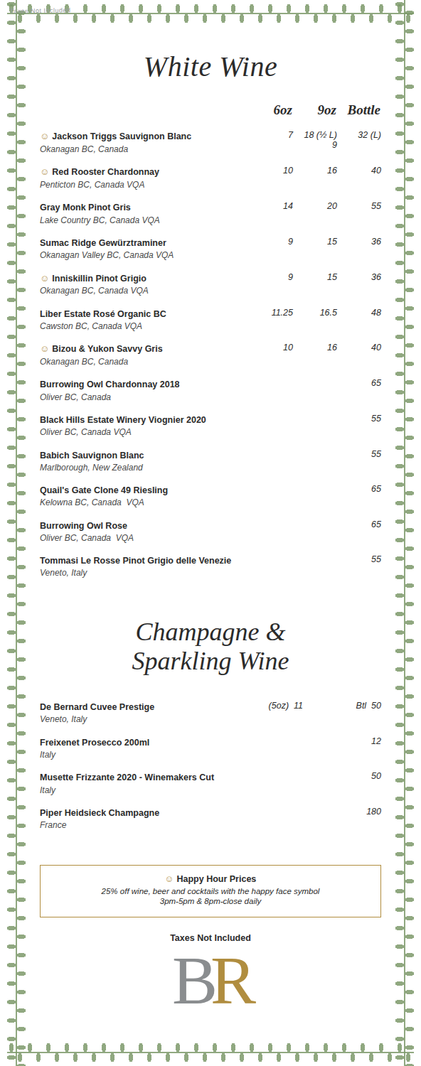Taxes Not Included
White Wine
| | 6oz | 9oz | Bottle |
| --- | --- | --- | --- |
| Jackson Triggs Sauvignon Blanc Okanagan BC, Canada | 7 | 18 (½ L) 9 | 32 (L) |
| Red Rooster Chardonnay Penticton BC, Canada VQA | 10 | 16 | 40 |
| Gray Monk Pinot Gris Lake Country BC, Canada VQA | 14 | 20 | 55 |
| Sumac Ridge Gewürztraminer Okanagan Valley BC, Canada VQA | 9 | 15 | 36 |
| Inniskillin Pinot Grigio Okanagan BC, Canada VQA | 9 | 15 | 36 |
| Liber Estate Rosé Organic BC Cawston BC, Canada VQA | 11.25 | 16.5 | 48 |
| Bizou & Yukon Savvy Gris Okanagan BC, Canada | 10 | 16 | 40 |
| Burrowing Owl Chardonnay 2018 Oliver BC, Canada | | | 65 |
| Black Hills Estate Winery Viognier 2020 Oliver BC, Canada VQA | | | 55 |
| Babich Sauvignon Blanc Marlborough, New Zealand | | | 55 |
| Quail's Gate Clone 49 Riesling Kelowna BC, Canada VQA | | | 65 |
| Burrowing Owl Rose Oliver BC, Canada VQA | | | 65 |
| Tommasi Le Rosse Pinot Grigio delle Venezie Veneto, Italy | | | 55 |
Champagne &
Sparkling Wine
| De Bernard Cuvee Prestige Veneto, Italy | (5oz) 11 | Btl 50 |
| Freixenet Prosecco 200ml Italy | | 12 |
| Musette Frizzante 2020 - Winemakers Cut Italy | | 50 |
| Piper Heidsieck Champagne France | | 180 |
Happy Hour Prices
25% off wine, beer and cocktails with the happy face symbol
3pm-5pm & 8pm-close daily
Taxes Not Included
BR